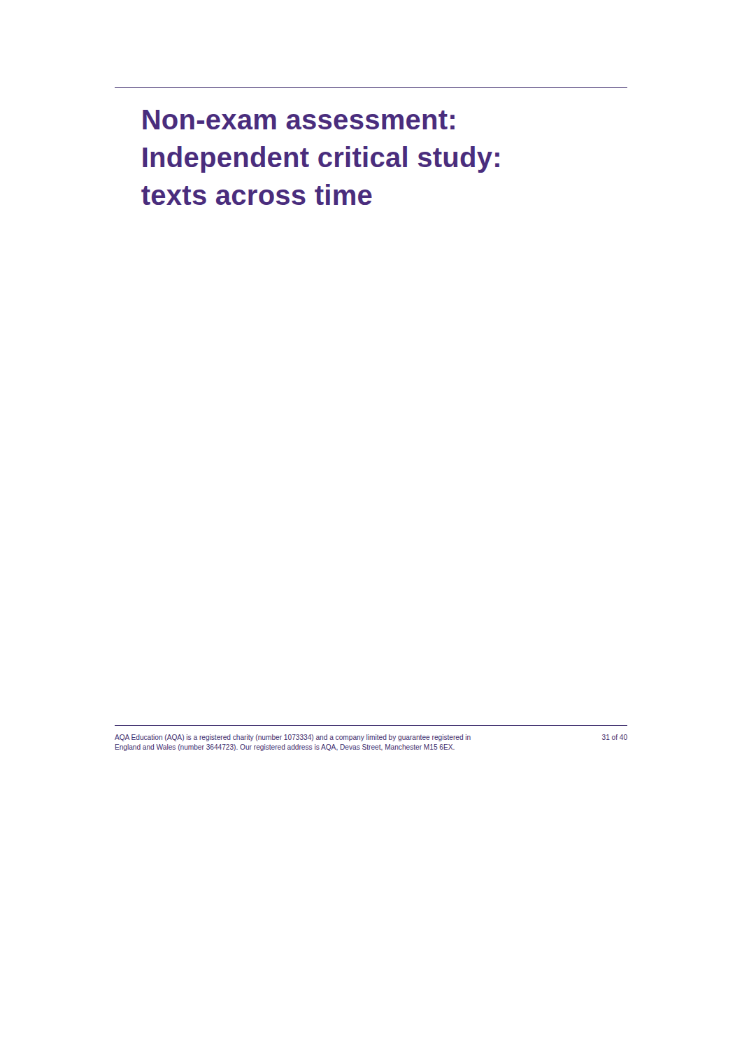Non-exam assessment:
Independent critical study:
texts across time
AQA Education (AQA) is a registered charity (number 1073334) and a company limited by guarantee registered in
England and Wales (number 3644723). Our registered address is AQA, Devas Street, Manchester M15 6EX.
31 of 40